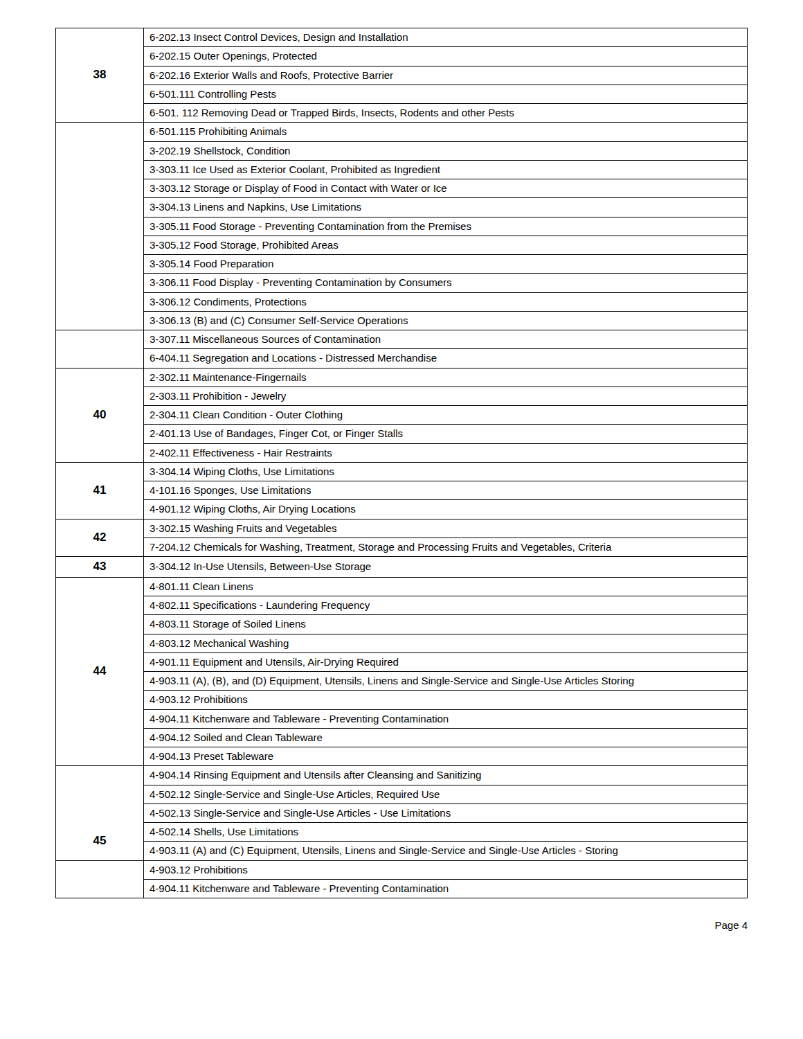| 38 | 6-202.13 Insect Control Devices, Design and Installation |
| 6-202.15 Outer Openings, Protected |
| 6-202.16 Exterior Walls and Roofs, Protective Barrier |
| 6-501.111 Controlling Pests |
| 6-501. 112 Removing Dead or Trapped Birds, Insects, Rodents and other Pests |
| | 6-501.115 Prohibiting Animals |
| 3-202.19 Shellstock, Condition |
| 3-303.11 Ice Used as Exterior Coolant, Prohibited as Ingredient |
| 3-303.12 Storage or Display of Food in Contact with Water or Ice |
| 3-304.13 Linens and Napkins, Use Limitations |
| 3-305.11 Food Storage - Preventing Contamination from the Premises |
| 3-305.12 Food Storage, Prohibited Areas |
| 3-305.14 Food Preparation |
| 3-306.11 Food Display - Preventing Contamination by Consumers |
| 3-306.12 Condiments, Protections |
| 3-306.13 (B) and (C) Consumer Self-Service Operations |
| | 3-307.11 Miscellaneous Sources of Contamination |
| | 6-404.11 Segregation and Locations - Distressed Merchandise |
| 40 | 2-302.11 Maintenance-Fingernails |
| 2-303.11 Prohibition - Jewelry |
| 2-304.11 Clean Condition - Outer Clothing |
| 2-401.13 Use of Bandages, Finger Cot, or Finger Stalls |
| 2-402.11 Effectiveness - Hair Restraints |
| 41 | 3-304.14 Wiping Cloths, Use Limitations |
| 4-101.16 Sponges, Use Limitations |
| 4-901.12 Wiping Cloths, Air Drying Locations |
| 42 | 3-302.15 Washing Fruits and Vegetables |
| 7-204.12 Chemicals for Washing, Treatment, Storage and Processing Fruits and Vegetables, Criteria |
| 43 | 3-304.12 In-Use Utensils, Between-Use Storage |
| 44 | 4-801.11 Clean Linens |
| 4-802.11 Specifications - Laundering Frequency |
| 4-803.11 Storage of Soiled Linens |
| 4-803.12 Mechanical Washing |
| 4-901.11 Equipment and Utensils, Air-Drying Required |
| 4-903.11 (A), (B), and (D) Equipment, Utensils, Linens and Single-Service and Single-Use Articles Storing |
| 4-903.12 Prohibitions |
| 4-904.11 Kitchenware and Tableware - Preventing Contamination |
| 4-904.12 Soiled and Clean Tableware |
| 4-904.13 Preset Tableware |
| | 4-904.14 Rinsing Equipment and Utensils after Cleansing and Sanitizing |
| | 4-502.12 Single-Service and Single-Use Articles, Required Use |
| | 4-502.13 Single-Service and Single-Use Articles - Use Limitations |
| 45 | 4-502.14 Shells, Use Limitations |
| 4-903.11 (A) and (C) Equipment, Utensils, Linens and Single-Service and Single-Use Articles - Storing |
| | 4-903.12 Prohibitions |
| | 4-904.11 Kitchenware and Tableware - Preventing Contamination |
Page 4